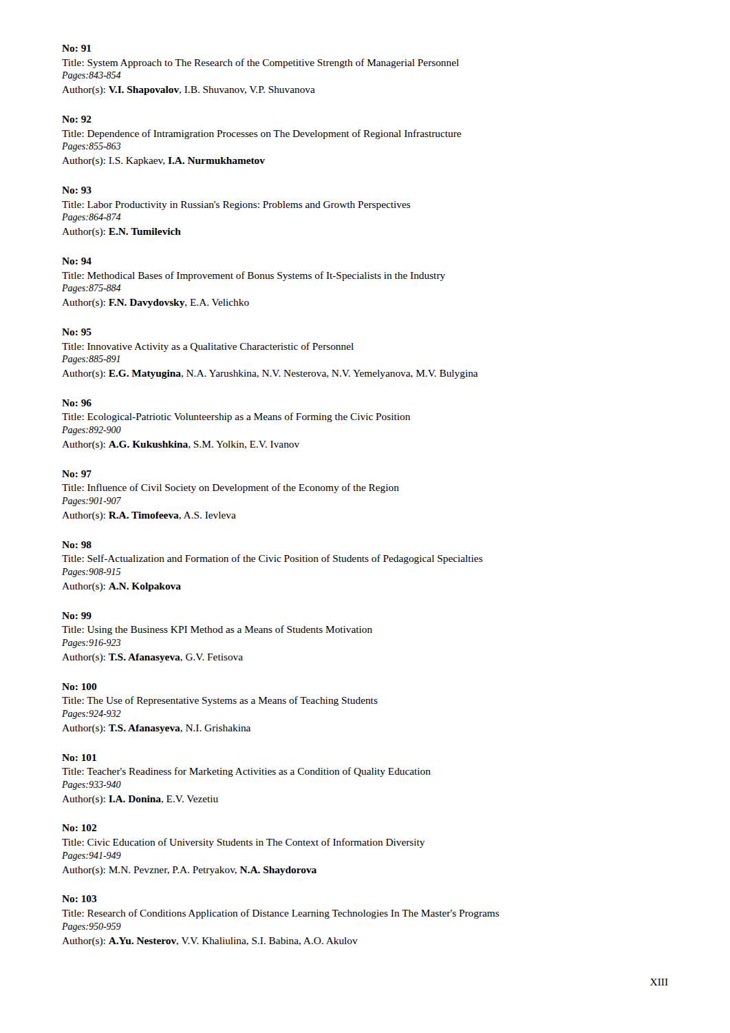No: 91
Title: System Approach to The Research of the Competitive Strength of Managerial Personnel
Pages:843-854
Author(s): V.I. Shapovalov, I.B. Shuvanov, V.P. Shuvanova
No: 92
Title: Dependence of Intramigration Processes on The Development of Regional Infrastructure
Pages:855-863
Author(s): I.S. Kapkaev, I.A. Nurmukhametov
No: 93
Title: Labor Productivity in Russian's Regions: Problems and Growth Perspectives
Pages:864-874
Author(s): E.N. Tumilevich
No: 94
Title: Methodical Bases of Improvement of Bonus Systems of It-Specialists in the Industry
Pages:875-884
Author(s): F.N. Davydovsky, E.A. Velichko
No: 95
Title: Innovative Activity as a Qualitative Characteristic of Personnel
Pages:885-891
Author(s): E.G. Matyugina, N.A. Yarushkina, N.V. Nesterova, N.V. Yemelyanova, M.V. Bulygina
No: 96
Title: Ecological-Patriotic Volunteership as a Means of Forming the Civic Position
Pages:892-900
Author(s): A.G. Kukushkina, S.M. Yolkin, E.V. Ivanov
No: 97
Title: Influence of Civil Society on Development of the Economy of the Region
Pages:901-907
Author(s): R.A. Timofeeva, A.S. Ievleva
No: 98
Title: Self-Actualization and Formation of the Civic Position of Students of Pedagogical Specialties
Pages:908-915
Author(s): A.N. Kolpakova
No: 99
Title: Using the Business KPI Method as a Means of Students Motivation
Pages:916-923
Author(s): T.S. Afanasyeva, G.V. Fetisova
No: 100
Title: The Use of Representative Systems as a Means of Teaching Students
Pages:924-932
Author(s): T.S. Afanasyeva, N.I. Grishakina
No: 101
Title: Teacher's Readiness for Marketing Activities as a Condition of Quality Education
Pages:933-940
Author(s): I.A. Donina, E.V. Vezetiu
No: 102
Title: Civic Education of University Students in The Context of Information Diversity
Pages:941-949
Author(s): M.N. Pevzner, P.A. Petryakov, N.A. Shaydorova
No: 103
Title: Research of Conditions Application of Distance Learning Technologies In The Master's Programs
Pages:950-959
Author(s): A.Yu. Nesterov, V.V. Khaliulina, S.I. Babina, A.O. Akulov
XIII